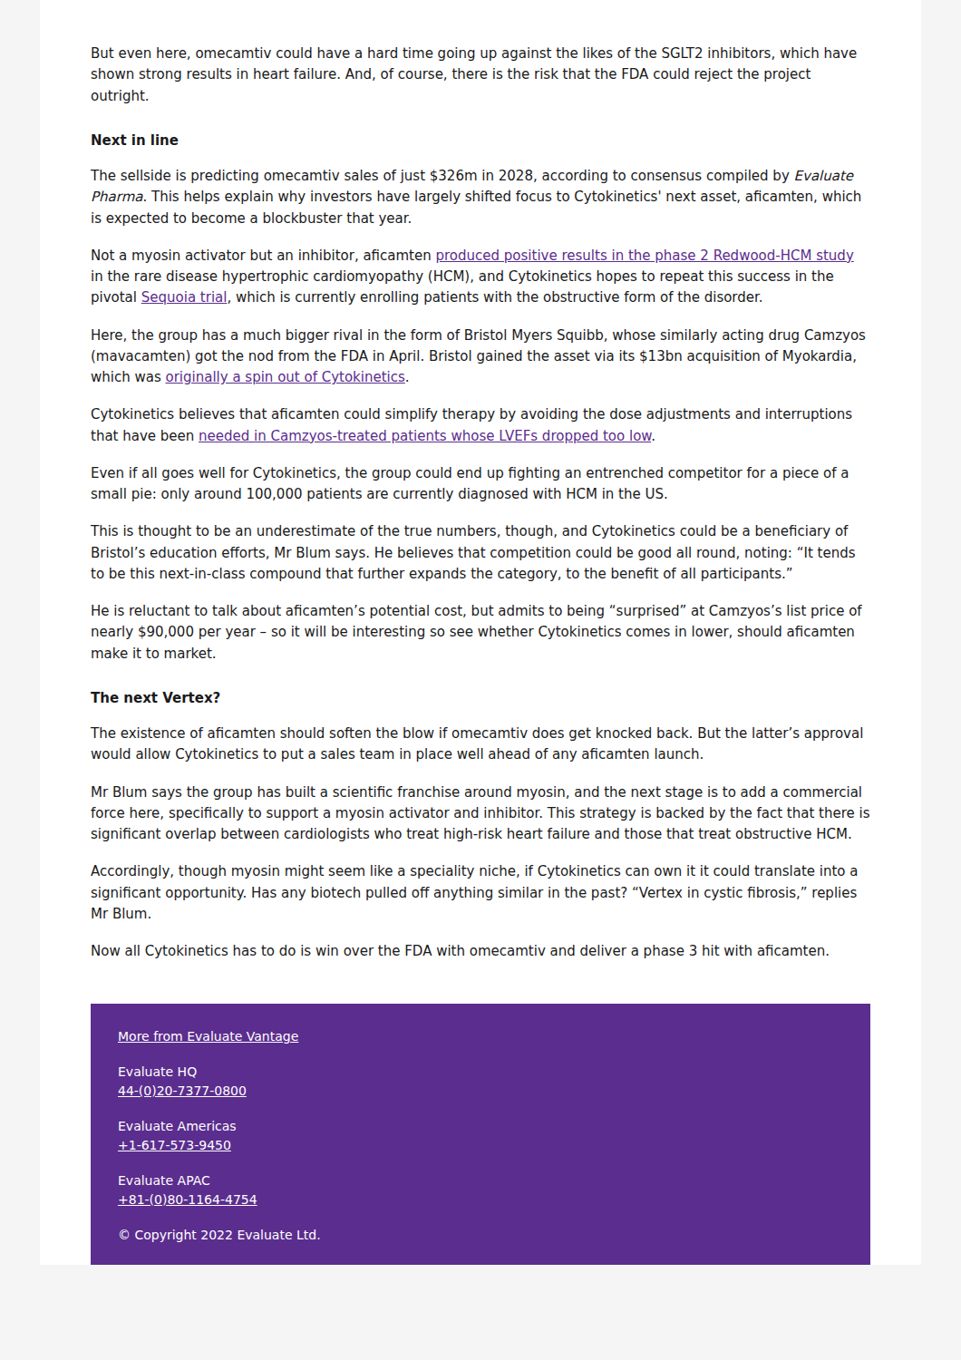But even here, omecamtiv could have a hard time going up against the likes of the SGLT2 inhibitors, which have shown strong results in heart failure. And, of course, there is the risk that the FDA could reject the project outright.
Next in line
The sellside is predicting omecamtiv sales of just $326m in 2028, according to consensus compiled by Evaluate Pharma. This helps explain why investors have largely shifted focus to Cytokinetics' next asset, aficamten, which is expected to become a blockbuster that year.
Not a myosin activator but an inhibitor, aficamten produced positive results in the phase 2 Redwood-HCM study in the rare disease hypertrophic cardiomyopathy (HCM), and Cytokinetics hopes to repeat this success in the pivotal Sequoia trial, which is currently enrolling patients with the obstructive form of the disorder.
Here, the group has a much bigger rival in the form of Bristol Myers Squibb, whose similarly acting drug Camzyos (mavacamten) got the nod from the FDA in April. Bristol gained the asset via its $13bn acquisition of Myokardia, which was originally a spin out of Cytokinetics.
Cytokinetics believes that aficamten could simplify therapy by avoiding the dose adjustments and interruptions that have been needed in Camzyos-treated patients whose LVEFs dropped too low.
Even if all goes well for Cytokinetics, the group could end up fighting an entrenched competitor for a piece of a small pie: only around 100,000 patients are currently diagnosed with HCM in the US.
This is thought to be an underestimate of the true numbers, though, and Cytokinetics could be a beneficiary of Bristol’s education efforts, Mr Blum says. He believes that competition could be good all round, noting: “It tends to be this next-in-class compound that further expands the category, to the benefit of all participants.”
He is reluctant to talk about aficamten’s potential cost, but admits to being “surprised” at Camzyos’s list price of nearly $90,000 per year – so it will be interesting so see whether Cytokinetics comes in lower, should aficamten make it to market.
The next Vertex?
The existence of aficamten should soften the blow if omecamtiv does get knocked back. But the latter’s approval would allow Cytokinetics to put a sales team in place well ahead of any aficamten launch.
Mr Blum says the group has built a scientific franchise around myosin, and the next stage is to add a commercial force here, specifically to support a myosin activator and inhibitor. This strategy is backed by the fact that there is significant overlap between cardiologists who treat high-risk heart failure and those that treat obstructive HCM.
Accordingly, though myosin might seem like a speciality niche, if Cytokinetics can own it it could translate into a significant opportunity. Has any biotech pulled off anything similar in the past? “Vertex in cystic fibrosis,” replies Mr Blum.
Now all Cytokinetics has to do is win over the FDA with omecamtiv and deliver a phase 3 hit with aficamten.
More from Evaluate Vantage
Evaluate HQ 44-(0)20-7377-0800
Evaluate Americas+1-617-573-9450
Evaluate APAC+81-(0)80-1164-4754
© Copyright 2022 Evaluate Ltd.